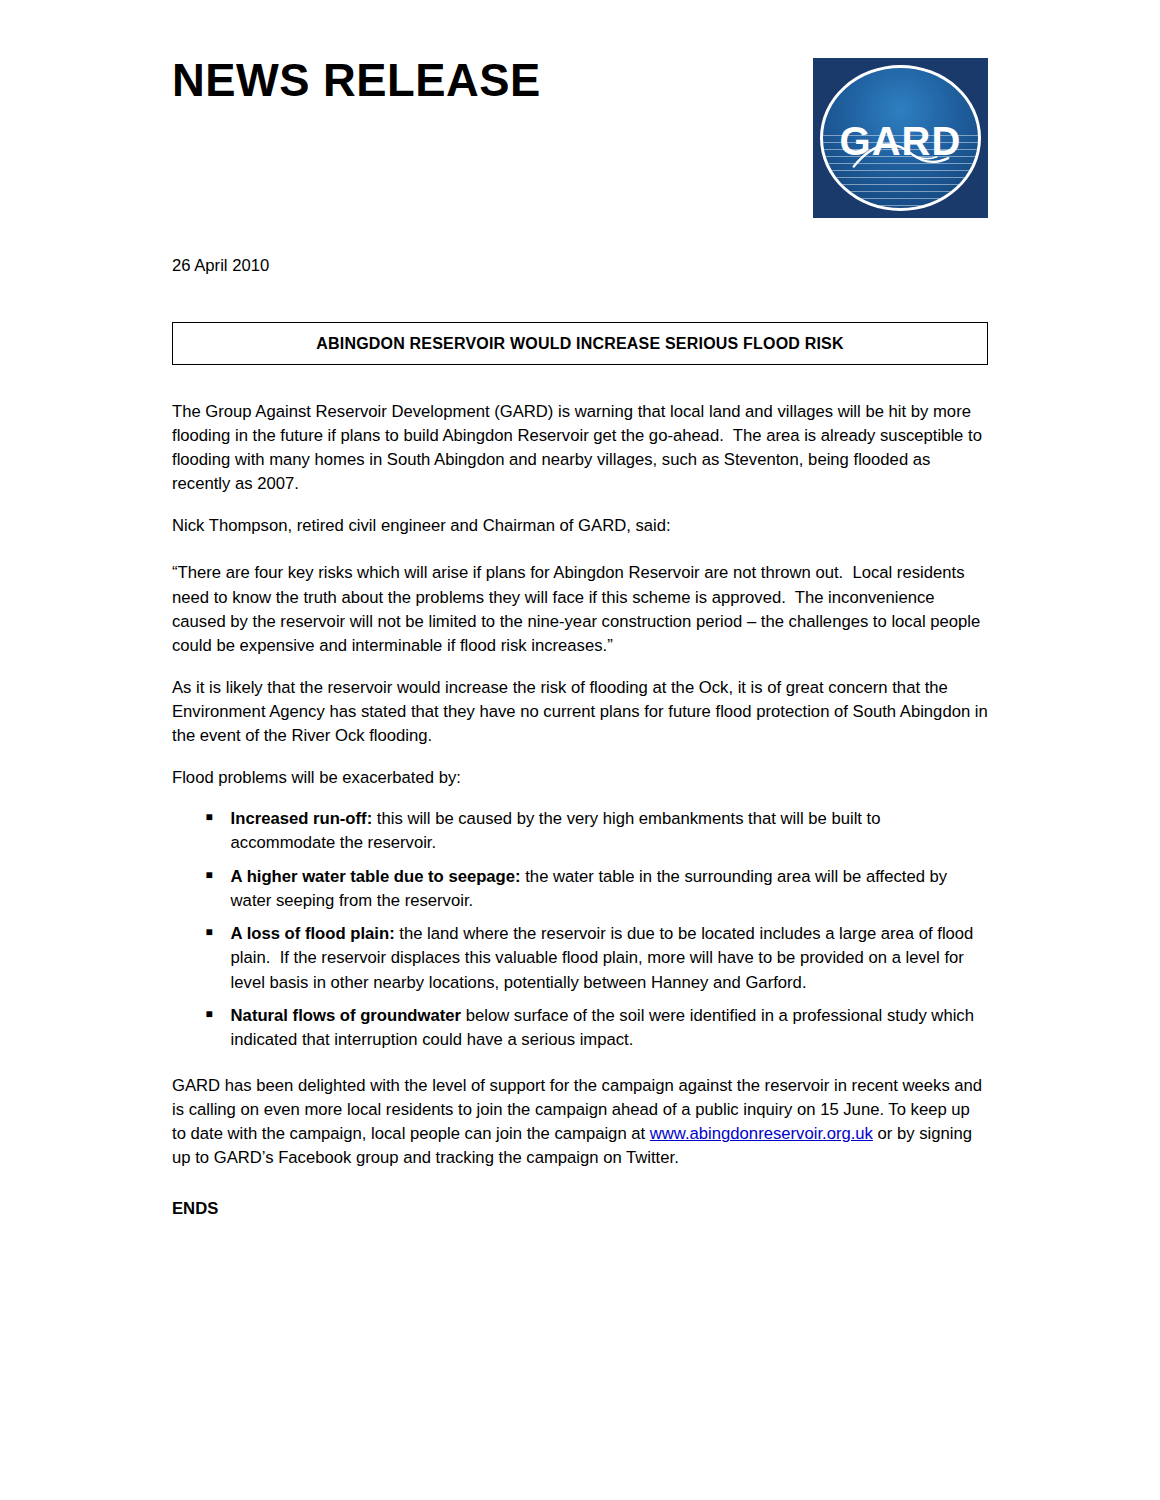NEWS RELEASE
GARD
26 April 2010
ABINGDON RESERVOIR WOULD INCREASE SERIOUS FLOOD RISK
The Group Against Reservoir Development (GARD) is warning that local land and villages will be hit by more flooding in the future if plans to build Abingdon Reservoir get the go-ahead. The area is already susceptible to flooding with many homes in South Abingdon and nearby villages, such as Steventon, being flooded as recently as 2007.
Nick Thompson, retired civil engineer and Chairman of GARD, said:
“There are four key risks which will arise if plans for Abingdon Reservoir are not thrown out. Local residents need to know the truth about the problems they will face if this scheme is approved. The inconvenience caused by the reservoir will not be limited to the nine-year construction period – the challenges to local people could be expensive and interminable if flood risk increases.”
As it is likely that the reservoir would increase the risk of flooding at the Ock, it is of great concern that the Environment Agency has stated that they have no current plans for future flood protection of South Abingdon in the event of the River Ock flooding.
Flood problems will be exacerbated by:
Increased run-off: this will be caused by the very high embankments that will be built to accommodate the reservoir.
A higher water table due to seepage: the water table in the surrounding area will be affected by water seeping from the reservoir.
A loss of flood plain: the land where the reservoir is due to be located includes a large area of flood plain. If the reservoir displaces this valuable flood plain, more will have to be provided on a level for level basis in other nearby locations, potentially between Hanney and Garford.
Natural flows of groundwater below surface of the soil were identified in a professional study which indicated that interruption could have a serious impact.
GARD has been delighted with the level of support for the campaign against the reservoir in recent weeks and is calling on even more local residents to join the campaign ahead of a public inquiry on 15 June. To keep up to date with the campaign, local people can join the campaign at www.abingdonreservoir.org.uk or by signing up to GARD’s Facebook group and tracking the campaign on Twitter.
ENDS